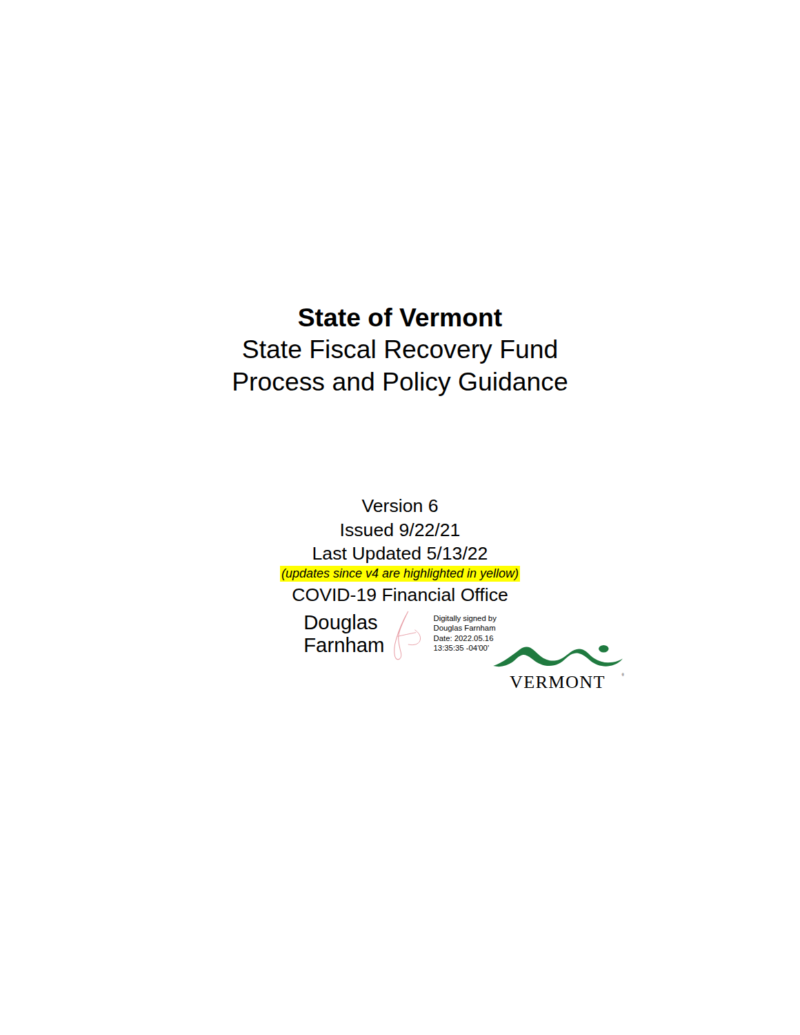State of Vermont
State Fiscal Recovery Fund
Process and Policy Guidance
Version 6
Issued 9/22/21
Last Updated 5/13/22
(updates since v4 are highlighted in yellow)
COVID-19 Financial Office
Douglas
Farnham
Digitally signed by
Douglas Farnham
Date: 2022.05.16
13:35:35 -04'00'
VERMONT ®